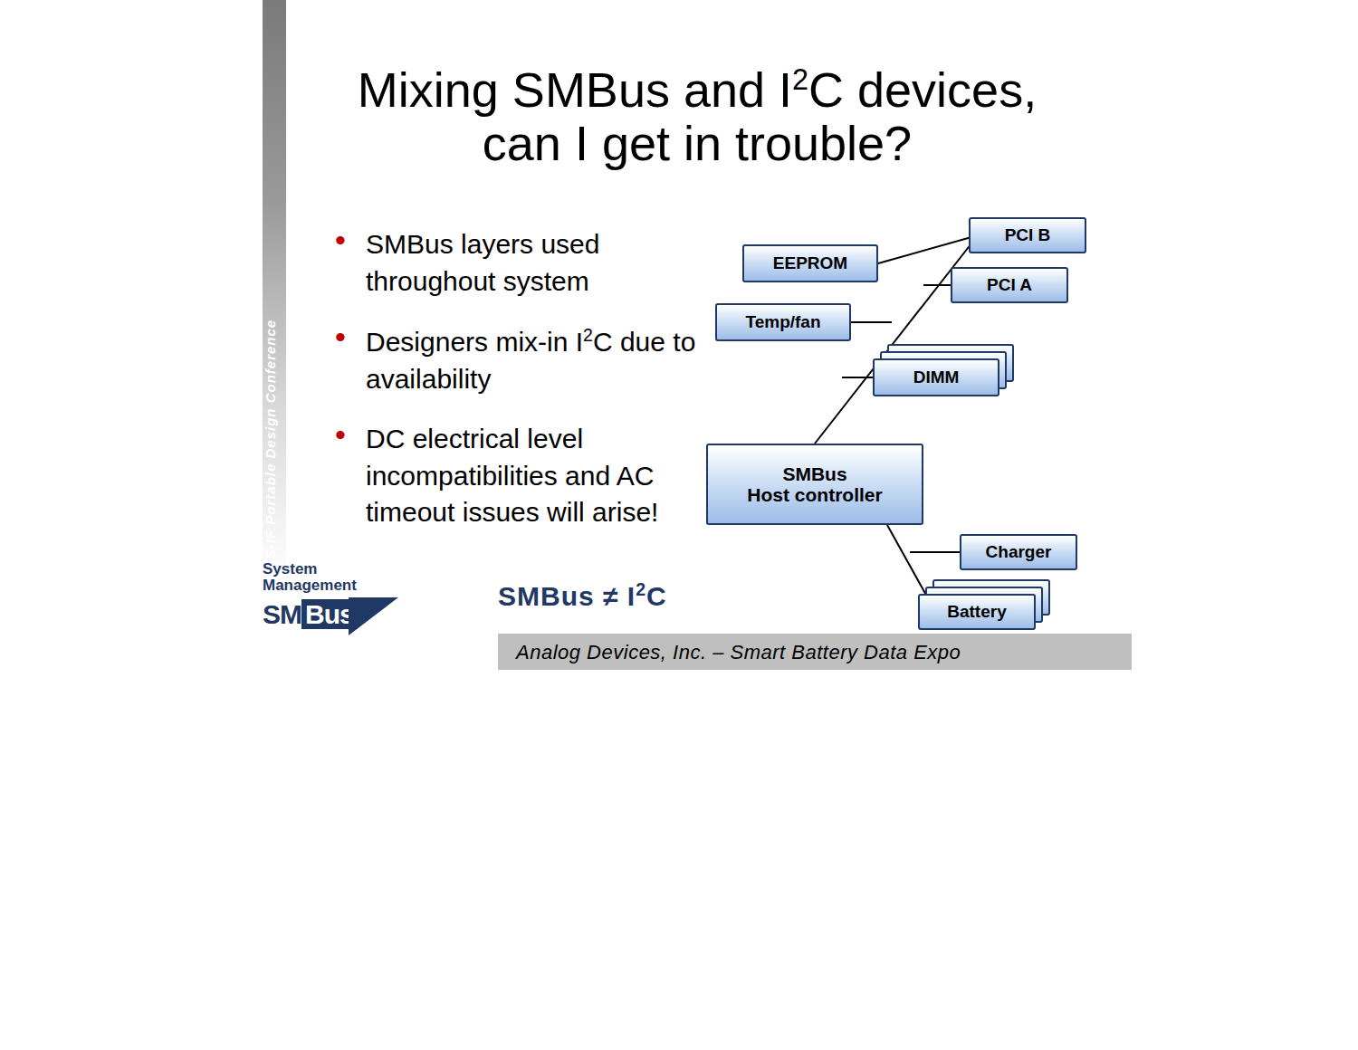SBS-IF Portable Design Conference
Mixing SMBus and I2C devices,
can I get in trouble?
SMBus layers used throughout system
Designers mix-in I2C due to availability
DC electrical level incompatibilities and AC timeout issues will arise!
PCI B
EEPROM
PCI A
Temp/fan
DIMM
SMBus
Host controller
Charger
Battery
SMBus ≠ I2C
System
Management
SMBus
Analog Devices, Inc. – Smart Battery Data Expo